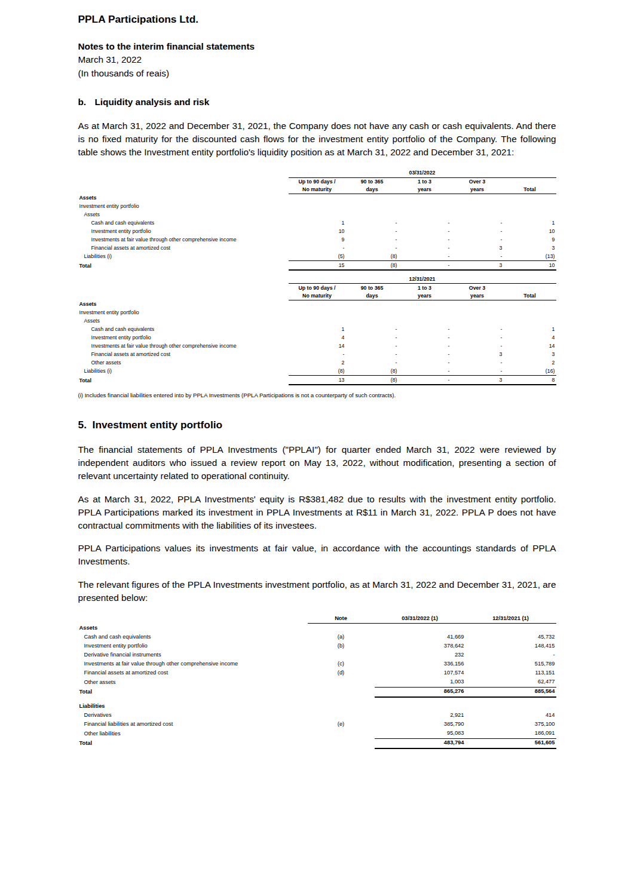PPLA Participations Ltd.
Notes to the interim financial statements
March 31, 2022
(In thousands of reais)
b. Liquidity analysis and risk
As at March 31, 2022 and December 31, 2021, the Company does not have any cash or cash equivalents. And there is no fixed maturity for the discounted cash flows for the investment entity portfolio of the Company. The following table shows the Investment entity portfolio's liquidity position as at March 31, 2022 and December 31, 2021:
| | 03/31/2022 |
| | Up to 90 days / No maturity | 90 to 365 days | 1 to 3 years | Over 3 years | Total |
| Assets | | | | | |
| Investment entity portfolio | | | | | |
| Assets | | | | | |
| Cash and cash equivalents | 1 | - | - | - | 1 |
| Investment entity portfolio | 10 | - | - | - | 10 |
| Investments at fair value through other comprehensive income | 9 | - | - | - | 9 |
| Financial assets at amortized cost | - | - | - | 3 | 3 |
| Liabilities (i) | (5) | (8) | - | - | (13) |
| Total | 15 | (8) | - | 3 | 10 |
| | 12/31/2021 |
| | Up to 90 days / No maturity | 90 to 365 days | 1 to 3 years | Over 3 years | Total |
| Assets | | | | | |
| Investment entity portfolio | | | | | |
| Assets | | | | | |
| Cash and cash equivalents | 1 | - | - | - | 1 |
| Investment entity portfolio | 4 | - | - | - | 4 |
| Investments at fair value through other comprehensive income | 14 | - | - | - | 14 |
| Financial assets at amortized cost | - | - | - | 3 | 3 |
| Other assets | 2 | - | - | - | 2 |
| Liabilities (i) | (8) | (8) | - | - | (16) |
| Total | 13 | (8) | - | 3 | 8 |
(i) Includes financial liabilities entered into by PPLA Investments (PPLA Participations is not a counterparty of such contracts).
5. Investment entity portfolio
The financial statements of PPLA Investments ("PPLAI") for quarter ended March 31, 2022 were reviewed by independent auditors who issued a review report on May 13, 2022, without modification, presenting a section of relevant uncertainty related to operational continuity.
As at March 31, 2022, PPLA Investments' equity is R$381,482 due to results with the investment entity portfolio. PPLA Participations marked its investment in PPLA Investments at R$11 in March 31, 2022. PPLA P does not have contractual commitments with the liabilities of its investees.
PPLA Participations values its investments at fair value, in accordance with the accountings standards of PPLA Investments.
The relevant figures of the PPLA Investments investment portfolio, as at March 31, 2022 and December 31, 2021, are presented below:
| | Note | 03/31/2022 (1) | 12/31/2021 (1) |
| Assets | | | |
| Cash and cash equivalents | (a) | 41,669 | 45,732 |
| Investment entity portfolio | (b) | 378,642 | 148,415 |
| Derivative financial instruments | | 232 | - |
| Investments at fair value through other comprehensive income | (c) | 336,156 | 515,789 |
| Financial assets at amortized cost | (d) | 107,574 | 113,151 |
| Other assets | | 1,003 | 62,477 |
| Total | | 865,276 | 885,564 |
| Liabilities | | | |
| Derivatives | | 2,921 | 414 |
| Financial liabilities at amortized cost | (e) | 385,790 | 375,100 |
| Other liabilities | | 95,083 | 186,091 |
| Total | | 483,794 | 561,605 |